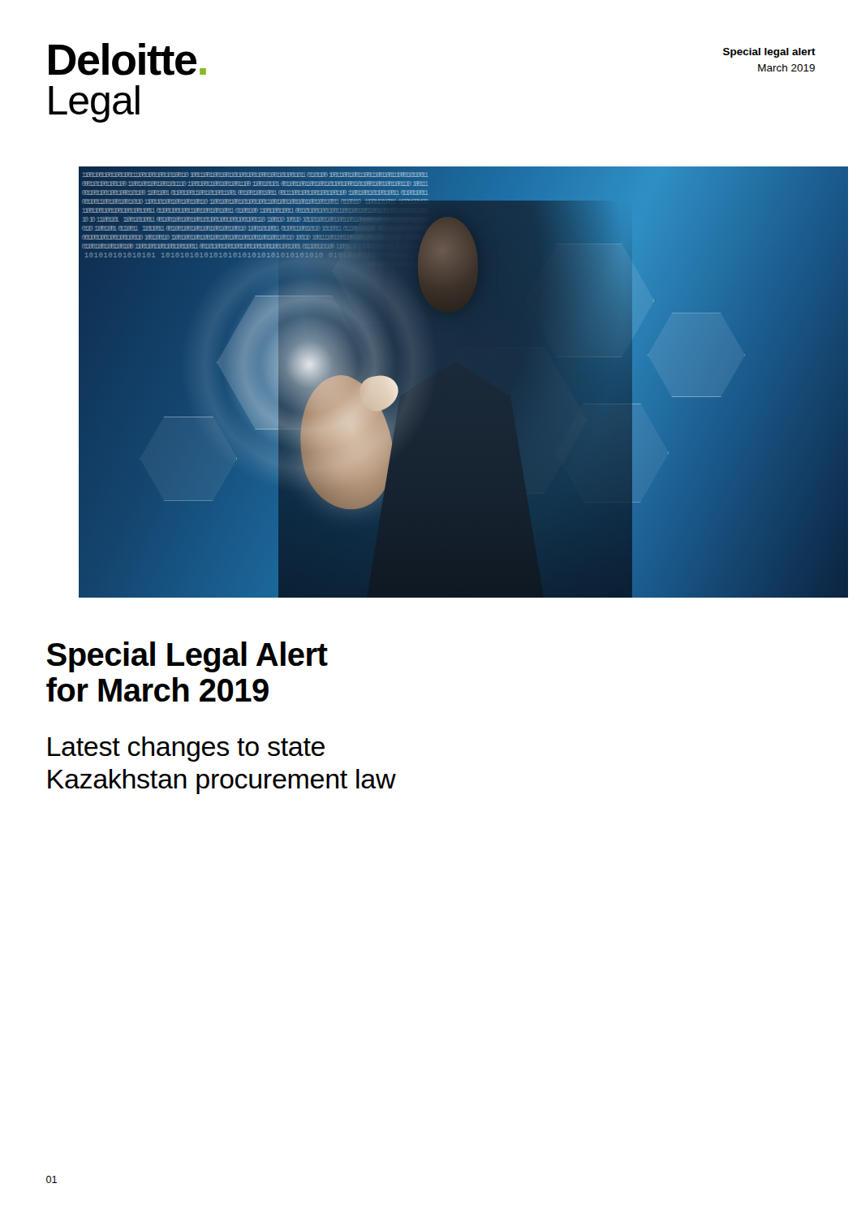Deloitte.
Legal
Special legal alert March 2019
1010101010110101010101 0110101011010100101101010110 01101010110101001101001101010 1010101011101010110101010 10110 0101010101101001100101010101010101010100110 1010 1010110110110 0101010101101010101010 1010110101 1010101011010101101010101010101 1010101101011010101010101010101 1010101101010101010101010101 1010101101010101010101010101 0110101011010101010101010101 011011 101101 0101010101101010101011 101 0101101010101010101010101010101 1010 1101 1101 0101010101010101 101101 101101101101 110110 0101010101010101010101010101 1010101010101010101010101 0101011010101010101101 0101010101010101010101010101 0110101010101010101010101010101
1010101010110101011010101010101010101010101011 1010101010110101011010101010101010101010101011 1010101010110101011010101010101010101010101011 0110101010101010101010101010101010101010101 0110101010101010101010101010101010101010101 1011010101010101010101010101010101010101 1010 101101 1010101010101010101010101010101010101 1010 1010101010101010101010101010101010101 1010 1010101010101010101010101010101010101 0110101010101010101010101010101010101 1010101010101010101010101010101010101 0101010101010101010101010101010101 0101010101010101010101010101010101 0110101010101010101010101010101010 1010101010101010101010101010101010 110110 1010110101010101010101010101010101 1010101010101010101010101010101010 0101010101010101010101010101010101
Special Legal Alert
for March 2019
Latest changes to state
Kazakhstan procurement law
01